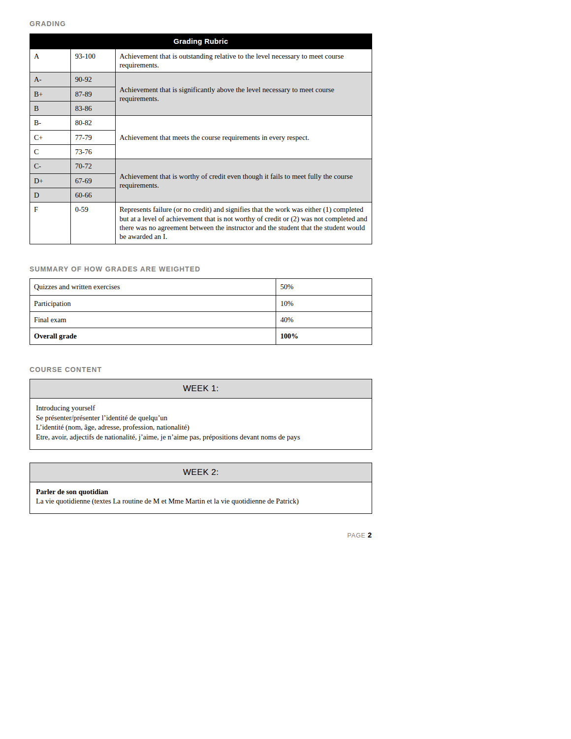Grading
| Grading Rubric |
| --- |
| A | 93-100 | Achievement that is outstanding relative to the level necessary to meet course requirements. |
| A- | 90-92 | Achievement that is significantly above the level necessary to meet course requirements. |
| B+ | 87-89 |
| B | 83-86 |
| B- | 80-82 | Achievement that meets the course requirements in every respect. |
| C+ | 77-79 |
| C | 73-76 |
| C- | 70-72 | Achievement that is worthy of credit even though it fails to meet fully the course requirements. |
| D+ | 67-69 |
| D | 60-66 |
| F | 0-59 | Represents failure (or no credit) and signifies that the work was either (1) completed but at a level of achievement that is not worthy of credit or (2) was not completed and there was no agreement between the instructor and the student that the student would be awarded an I. |
Summary of how grades are weighted
| Quizzes and written exercises | 50% |
| Participation | 10% |
| Final exam | 40% |
| Overall grade | 100% |
Course content
| WEEK 1: |
| --- |
| Introducing yourself Se présenter/présenter l’identité de quelqu’un L’identité (nom, âge, adresse, profession, nationalité) Etre, avoir, adjectifs de nationalité, j’aime, je n’aime pas, prépositions devant noms de pays |
| WEEK 2: |
| --- |
| Parler de son quotidian La vie quotidienne (textes La routine de M et Mme Martin et la vie quotidienne de Patrick) |
PAGE 2